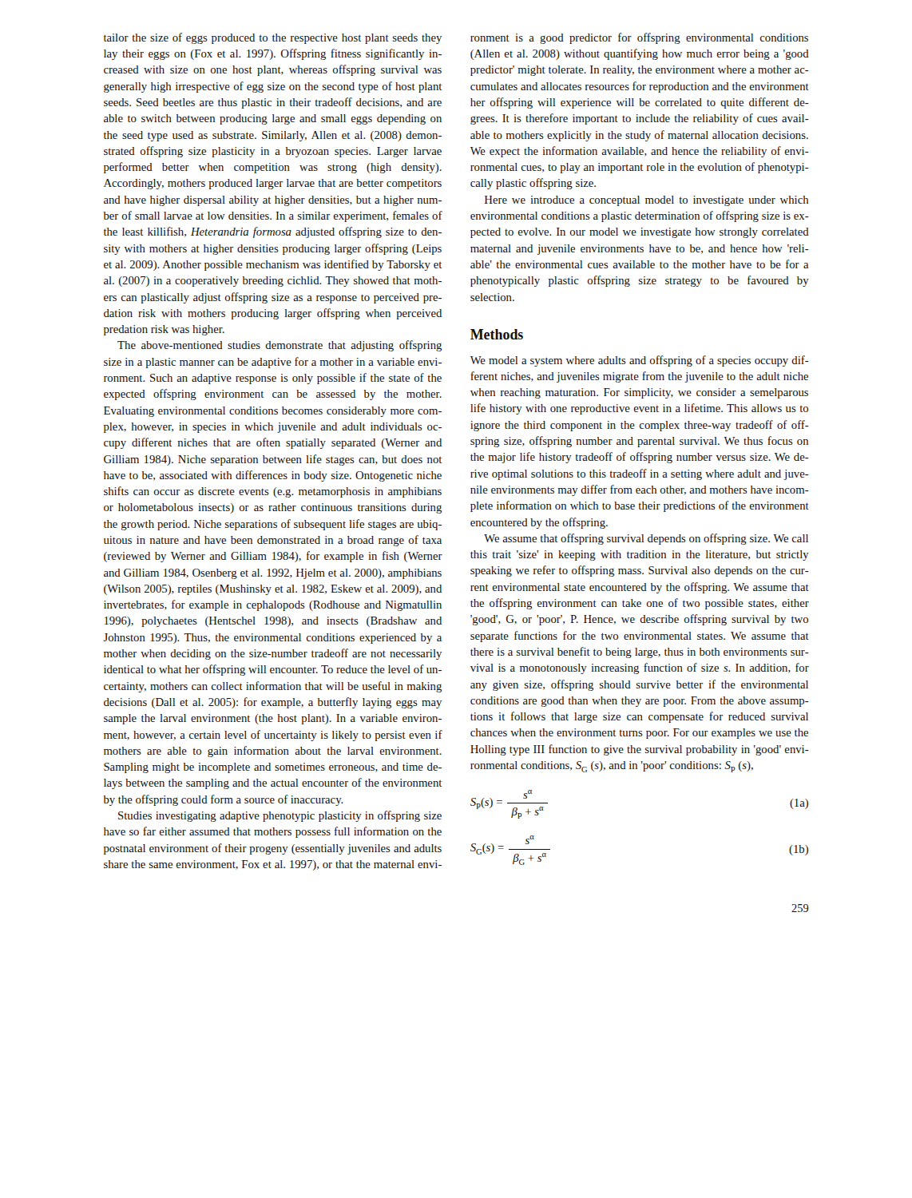tailor the size of eggs produced to the respective host plant seeds they lay their eggs on (Fox et al. 1997). Offspring fitness significantly increased with size on one host plant, whereas offspring survival was generally high irrespective of egg size on the second type of host plant seeds. Seed beetles are thus plastic in their tradeoff decisions, and are able to switch between producing large and small eggs depending on the seed type used as substrate. Similarly, Allen et al. (2008) demonstrated offspring size plasticity in a bryozoan species. Larger larvae performed better when competition was strong (high density). Accordingly, mothers produced larger larvae that are better competitors and have higher dispersal ability at higher densities, but a higher number of small larvae at low densities. In a similar experiment, females of the least killifish, Heterandria formosa adjusted offspring size to density with mothers at higher densities producing larger offspring (Leips et al. 2009). Another possible mechanism was identified by Taborsky et al. (2007) in a cooperatively breeding cichlid. They showed that mothers can plastically adjust offspring size as a response to perceived predation risk with mothers producing larger offspring when perceived predation risk was higher.
The above-mentioned studies demonstrate that adjusting offspring size in a plastic manner can be adaptive for a mother in a variable environment. Such an adaptive response is only possible if the state of the expected offspring environment can be assessed by the mother. Evaluating environmental conditions becomes considerably more complex, however, in species in which juvenile and adult individuals occupy different niches that are often spatially separated (Werner and Gilliam 1984). Niche separation between life stages can, but does not have to be, associated with differences in body size. Ontogenetic niche shifts can occur as discrete events (e.g. metamorphosis in amphibians or holometabolous insects) or as rather continuous transitions during the growth period. Niche separations of subsequent life stages are ubiquitous in nature and have been demonstrated in a broad range of taxa (reviewed by Werner and Gilliam 1984), for example in fish (Werner and Gilliam 1984, Osenberg et al. 1992, Hjelm et al. 2000), amphibians (Wilson 2005), reptiles (Mushinsky et al. 1982, Eskew et al. 2009), and invertebrates, for example in cephalopods (Rodhouse and Nigmatullin 1996), polychaetes (Hentschel 1998), and insects (Bradshaw and Johnston 1995). Thus, the environmental conditions experienced by a mother when deciding on the size-number tradeoff are not necessarily identical to what her offspring will encounter. To reduce the level of uncertainty, mothers can collect information that will be useful in making decisions (Dall et al. 2005): for example, a butterfly laying eggs may sample the larval environment (the host plant). In a variable environment, however, a certain level of uncertainty is likely to persist even if mothers are able to gain information about the larval environment. Sampling might be incomplete and sometimes erroneous, and time delays between the sampling and the actual encounter of the environment by the offspring could form a source of inaccuracy.
Studies investigating adaptive phenotypic plasticity in offspring size have so far either assumed that mothers possess full information on the postnatal environment of their progeny (essentially juveniles and adults share the same environment, Fox et al. 1997), or that the maternal environment is a good predictor for offspring environmental conditions (Allen et al. 2008) without quantifying how much error being a 'good predictor' might tolerate. In reality, the environment where a mother accumulates and allocates resources for reproduction and the environment her offspring will experience will be correlated to quite different degrees. It is therefore important to include the reliability of cues available to mothers explicitly in the study of maternal allocation decisions. We expect the information available, and hence the reliability of environmental cues, to play an important role in the evolution of phenotypically plastic offspring size.
Here we introduce a conceptual model to investigate under which environmental conditions a plastic determination of offspring size is expected to evolve. In our model we investigate how strongly correlated maternal and juvenile environments have to be, and hence how 'reliable' the environmental cues available to the mother have to be for a phenotypically plastic offspring size strategy to be favoured by selection.
Methods
We model a system where adults and offspring of a species occupy different niches, and juveniles migrate from the juvenile to the adult niche when reaching maturation. For simplicity, we consider a semelparous life history with one reproductive event in a lifetime. This allows us to ignore the third component in the complex three-way tradeoff of offspring size, offspring number and parental survival. We thus focus on the major life history tradeoff of offspring number versus size. We derive optimal solutions to this tradeoff in a setting where adult and juvenile environments may differ from each other, and mothers have incomplete information on which to base their predictions of the environment encountered by the offspring.
We assume that offspring survival depends on offspring size. We call this trait 'size' in keeping with tradition in the literature, but strictly speaking we refer to offspring mass. Survival also depends on the current environmental state encountered by the offspring. We assume that the offspring environment can take one of two possible states, either 'good', G, or 'poor', P. Hence, we describe offspring survival by two separate functions for the two environmental states. We assume that there is a survival benefit to being large, thus in both environments survival is a monotonously increasing function of size s. In addition, for any given size, offspring should survive better if the environmental conditions are good than when they are poor. From the above assumptions it follows that large size can compensate for reduced survival chances when the environment turns poor. For our examples we use the Holling type III function to give the survival probability in 'good' environmental conditions, SG (s), and in 'poor' conditions: SP (s),
SP(s) = sα βP + sα
(1a)
SG(s) = sα βG + sα
(1b)
259